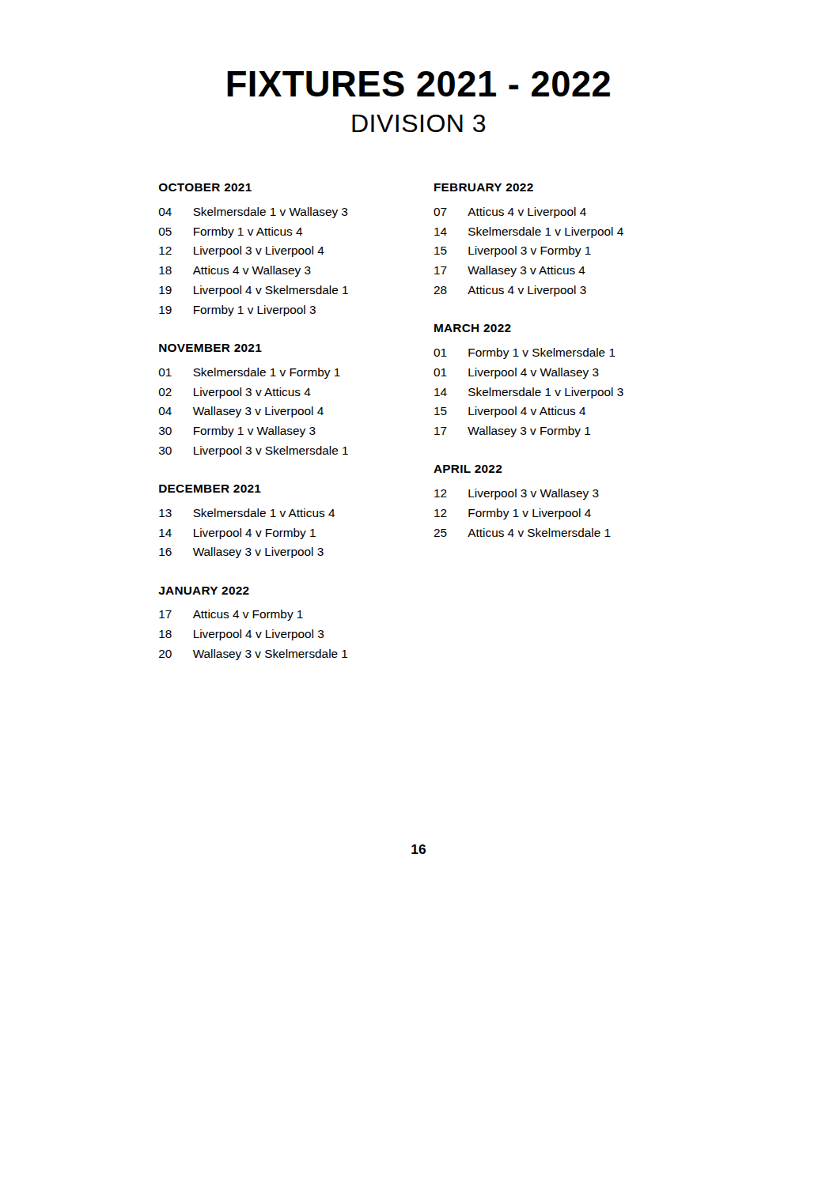FIXTURES 2021 - 2022
DIVISION 3
October 2021
| 04 | Skelmersdale 1 v Wallasey 3 |
| 05 | Formby 1 v Atticus 4 |
| 12 | Liverpool 3 v Liverpool 4 |
| 18 | Atticus 4 v Wallasey 3 |
| 19 | Liverpool 4 v Skelmersdale 1 |
| 19 | Formby 1 v Liverpool 3 |
November 2021
| 01 | Skelmersdale 1 v Formby 1 |
| 02 | Liverpool 3 v Atticus 4 |
| 04 | Wallasey 3 v Liverpool 4 |
| 30 | Formby 1 v Wallasey 3 |
| 30 | Liverpool 3 v Skelmersdale 1 |
December 2021
| 13 | Skelmersdale 1 v Atticus 4 |
| 14 | Liverpool 4 v Formby 1 |
| 16 | Wallasey 3 v Liverpool 3 |
January 2022
| 17 | Atticus 4 v Formby 1 |
| 18 | Liverpool 4 v Liverpool 3 |
| 20 | Wallasey 3 v Skelmersdale 1 |
February 2022
| 07 | Atticus 4 v Liverpool 4 |
| 14 | Skelmersdale 1 v Liverpool 4 |
| 15 | Liverpool 3 v Formby 1 |
| 17 | Wallasey 3 v Atticus 4 |
| 28 | Atticus 4 v Liverpool 3 |
March 2022
| 01 | Formby 1 v Skelmersdale 1 |
| 01 | Liverpool 4 v Wallasey 3 |
| 14 | Skelmersdale 1 v Liverpool 3 |
| 15 | Liverpool 4 v Atticus 4 |
| 17 | Wallasey 3 v Formby 1 |
April 2022
| 12 | Liverpool 3 v Wallasey 3 |
| 12 | Formby 1 v Liverpool 4 |
| 25 | Atticus 4 v Skelmersdale 1 |
16